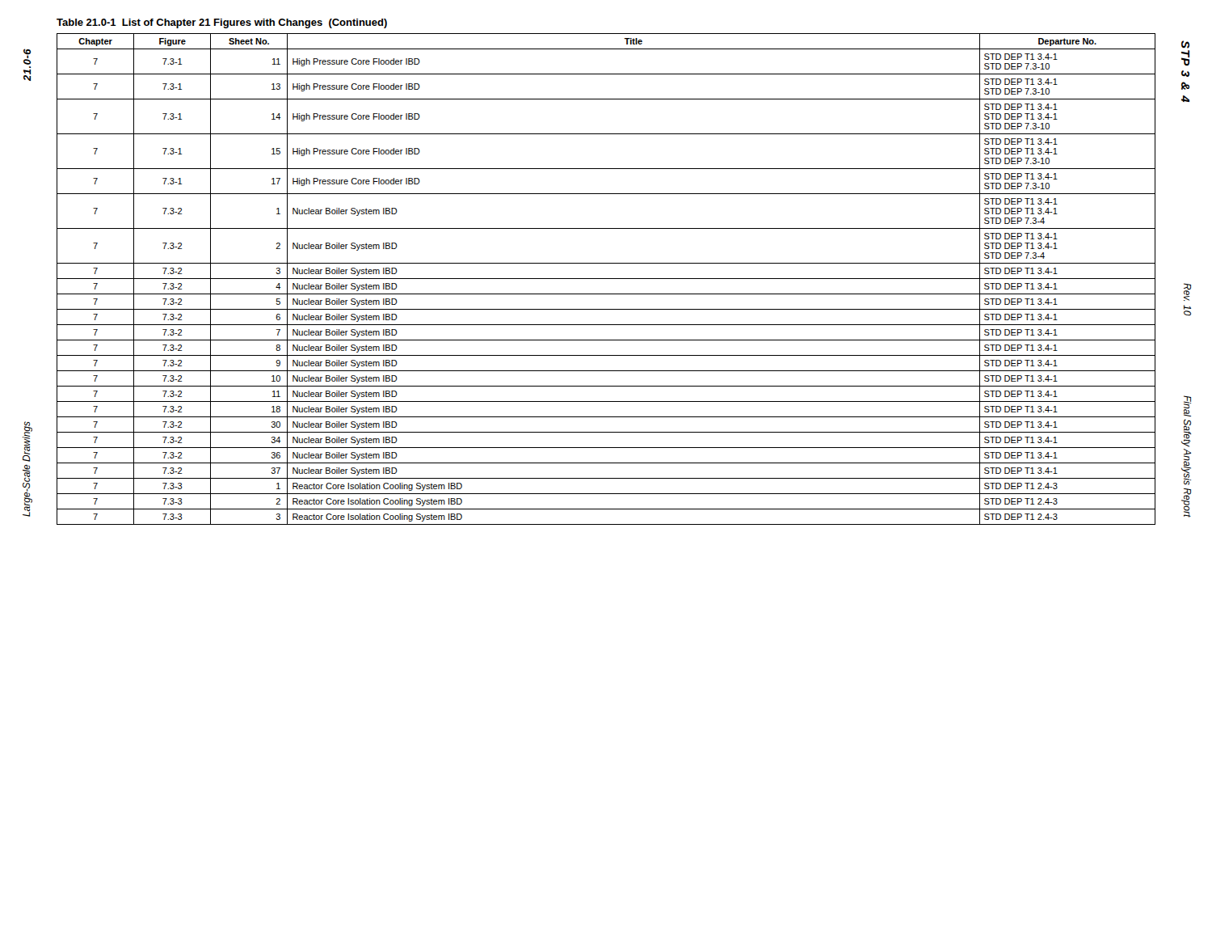21.0-6
Large-Scale Drawings
STP 3 & 4
Rev. 10
Final Safety Analysis Report
Table 21.0-1 List of Chapter 21 Figures with Changes (Continued)
| Chapter | Figure | Sheet No. | Title | Departure No. |
| --- | --- | --- | --- | --- |
| 7 | 7.3-1 | 11 | High Pressure Core Flooder IBD | STD DEP T1 3.4-1 STD DEP 7.3-10 |
| 7 | 7.3-1 | 13 | High Pressure Core Flooder IBD | STD DEP T1 3.4-1 STD DEP 7.3-10 |
| 7 | 7.3-1 | 14 | High Pressure Core Flooder IBD | STD DEP T1 3.4-1 STD DEP T1 3.4-1 STD DEP 7.3-10 |
| 7 | 7.3-1 | 15 | High Pressure Core Flooder IBD | STD DEP T1 3.4-1 STD DEP T1 3.4-1 STD DEP 7.3-10 |
| 7 | 7.3-1 | 17 | High Pressure Core Flooder IBD | STD DEP T1 3.4-1 STD DEP 7.3-10 |
| 7 | 7.3-2 | 1 | Nuclear Boiler System IBD | STD DEP T1 3.4-1 STD DEP T1 3.4-1 STD DEP 7.3-4 |
| 7 | 7.3-2 | 2 | Nuclear Boiler System IBD | STD DEP T1 3.4-1 STD DEP T1 3.4-1 STD DEP 7.3-4 |
| 7 | 7.3-2 | 3 | Nuclear Boiler System IBD | STD DEP T1 3.4-1 |
| 7 | 7.3-2 | 4 | Nuclear Boiler System IBD | STD DEP T1 3.4-1 |
| 7 | 7.3-2 | 5 | Nuclear Boiler System IBD | STD DEP T1 3.4-1 |
| 7 | 7.3-2 | 6 | Nuclear Boiler System IBD | STD DEP T1 3.4-1 |
| 7 | 7.3-2 | 7 | Nuclear Boiler System IBD | STD DEP T1 3.4-1 |
| 7 | 7.3-2 | 8 | Nuclear Boiler System IBD | STD DEP T1 3.4-1 |
| 7 | 7.3-2 | 9 | Nuclear Boiler System IBD | STD DEP T1 3.4-1 |
| 7 | 7.3-2 | 10 | Nuclear Boiler System IBD | STD DEP T1 3.4-1 |
| 7 | 7.3-2 | 11 | Nuclear Boiler System IBD | STD DEP T1 3.4-1 |
| 7 | 7.3-2 | 18 | Nuclear Boiler System IBD | STD DEP T1 3.4-1 |
| 7 | 7.3-2 | 30 | Nuclear Boiler System IBD | STD DEP T1 3.4-1 |
| 7 | 7.3-2 | 34 | Nuclear Boiler System IBD | STD DEP T1 3.4-1 |
| 7 | 7.3-2 | 36 | Nuclear Boiler System IBD | STD DEP T1 3.4-1 |
| 7 | 7.3-2 | 37 | Nuclear Boiler System IBD | STD DEP T1 3.4-1 |
| 7 | 7.3-3 | 1 | Reactor Core Isolation Cooling System IBD | STD DEP T1 2.4-3 |
| 7 | 7.3-3 | 2 | Reactor Core Isolation Cooling System IBD | STD DEP T1 2.4-3 |
| 7 | 7.3-3 | 3 | Reactor Core Isolation Cooling System IBD | STD DEP T1 2.4-3 |